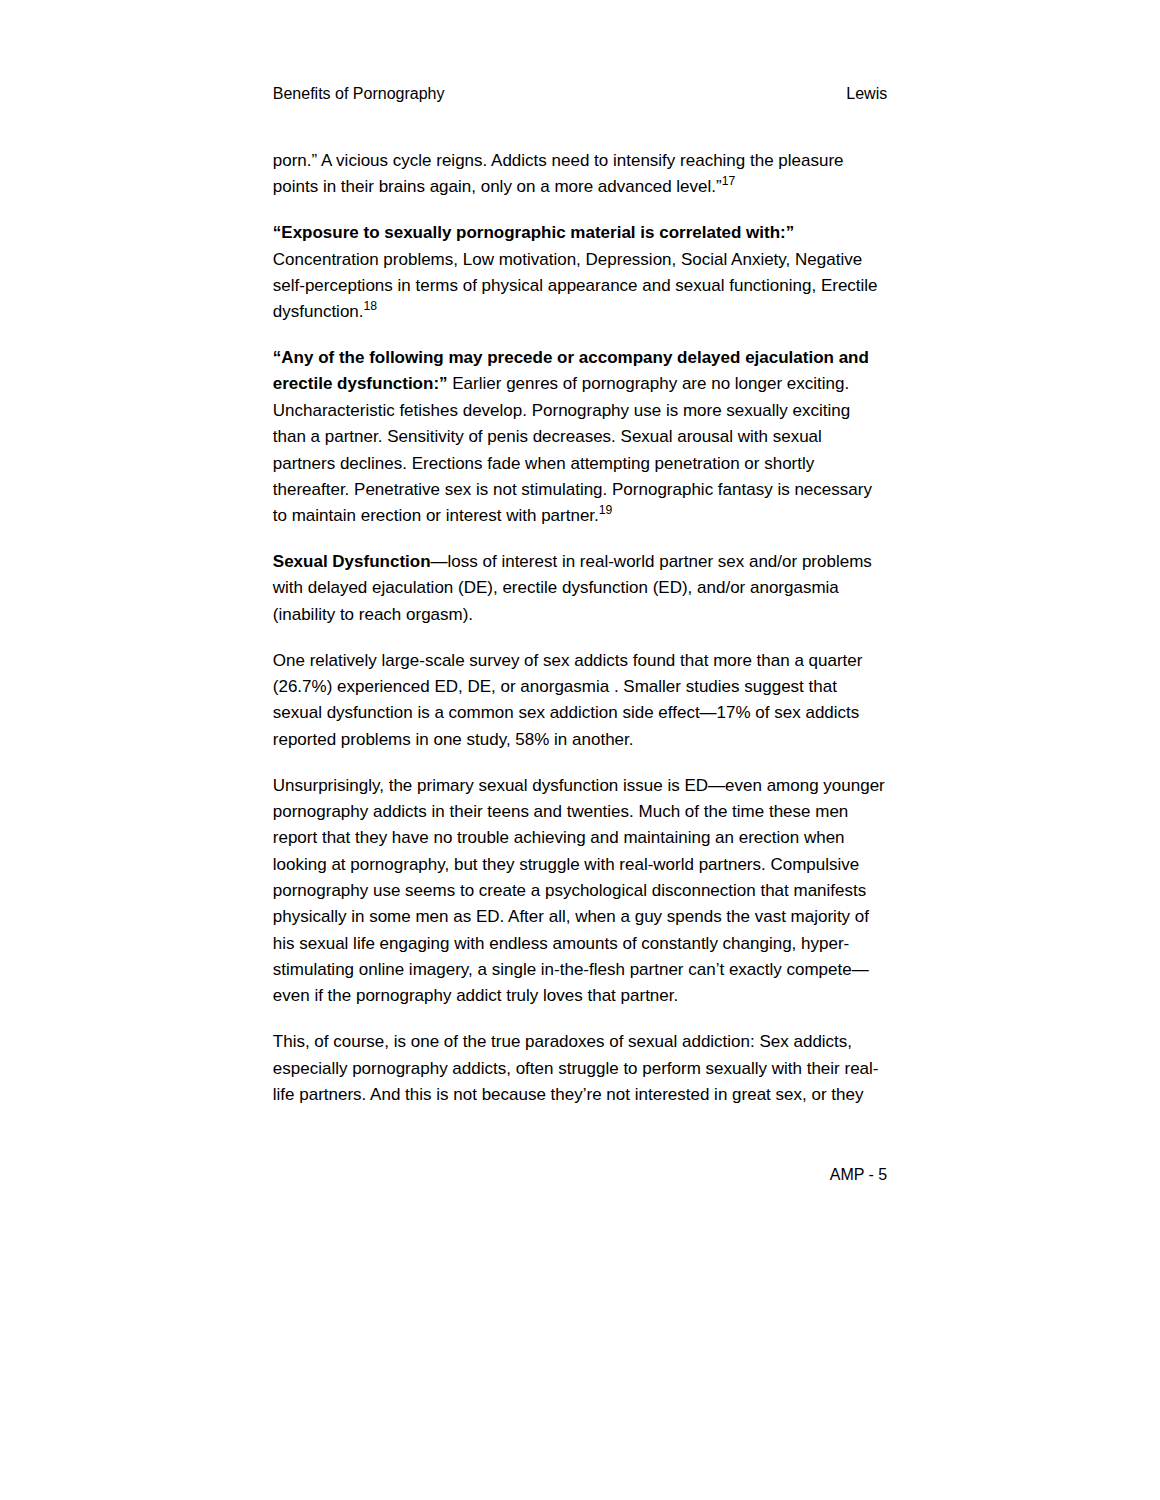Benefits of Pornography Lewis
porn.” A vicious cycle reigns. Addicts need to intensify reaching the pleasure points in their brains again, only on a more advanced level.”17
“Exposure to sexually pornographic material is correlated with:” Concentration problems, Low motivation, Depression, Social Anxiety, Negative self-perceptions in terms of physical appearance and sexual functioning, Erectile dysfunction.18
“Any of the following may precede or accompany delayed ejaculation and erectile dysfunction:” Earlier genres of pornography are no longer exciting. Uncharacteristic fetishes develop. Pornography use is more sexually exciting than a partner. Sensitivity of penis decreases. Sexual arousal with sexual partners declines. Erections fade when attempting penetration or shortly thereafter. Penetrative sex is not stimulating. Pornographic fantasy is necessary to maintain erection or interest with partner.19
Sexual Dysfunction—loss of interest in real-world partner sex and/or problems with delayed ejaculation (DE), erectile dysfunction (ED), and/or anorgasmia (inability to reach orgasm).
One relatively large-scale survey of sex addicts found that more than a quarter (26.7%) experienced ED, DE, or anorgasmia . Smaller studies suggest that sexual dysfunction is a common sex addiction side effect—17% of sex addicts reported problems in one study, 58% in another.
Unsurprisingly, the primary sexual dysfunction issue is ED—even among younger pornography addicts in their teens and twenties. Much of the time these men report that they have no trouble achieving and maintaining an erection when looking at pornography, but they struggle with real-world partners. Compulsive pornography use seems to create a psychological disconnection that manifests physically in some men as ED. After all, when a guy spends the vast majority of his sexual life engaging with endless amounts of constantly changing, hyper-stimulating online imagery, a single in-the-flesh partner can’t exactly compete—even if the pornography addict truly loves that partner.
This, of course, is one of the true paradoxes of sexual addiction: Sex addicts, especially pornography addicts, often struggle to perform sexually with their real-life partners. And this is not because they’re not interested in great sex, or they
AMP - 5